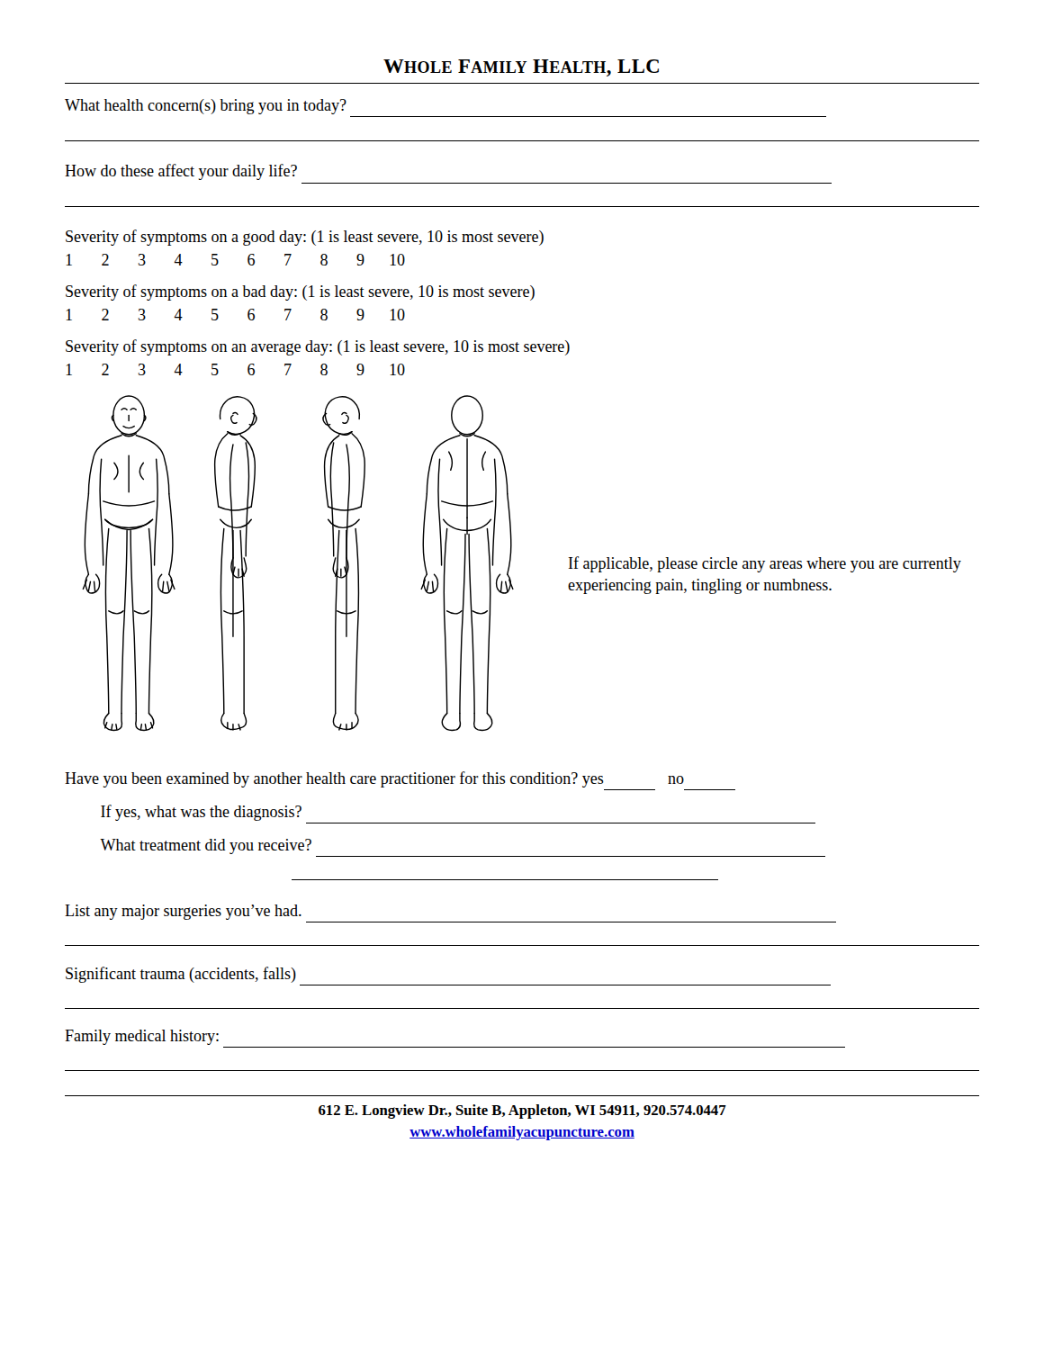WHOLE FAMILY HEALTH, LLC
What health concern(s) bring you in today?
How do these affect your daily life?
Severity of symptoms on a good day: (1 is least severe, 10 is most severe)
1 2 3 4 5 6 7 8 9 10
Severity of symptoms on a bad day: (1 is least severe, 10 is most severe)
1 2 3 4 5 6 7 8 9 10
Severity of symptoms on an average day: (1 is least severe, 10 is most severe)
1 2 3 4 5 6 7 8 9 10
If applicable, please circle any areas where you are currently experiencing pain, tingling or numbness.
Have you been examined by another health care practitioner for this condition? yes no
If yes, what was the diagnosis?
What treatment did you receive?
List any major surgeries you’ve had.
Significant trauma (accidents, falls)
Family medical history:
612 E. Longview Dr., Suite B, Appleton, WI 54911, 920.574.0447
www.wholefamilyacupuncture.com